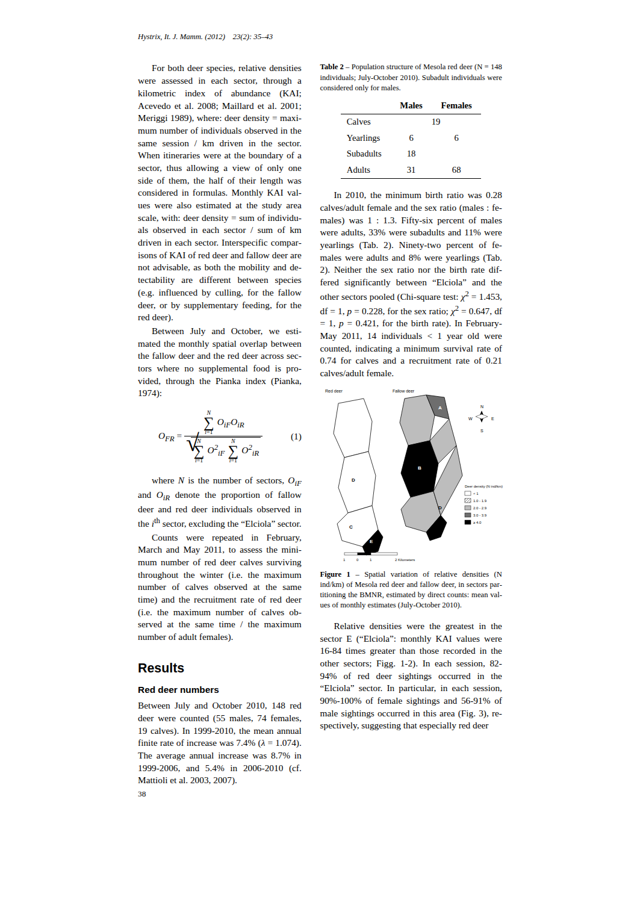Hystrix, It. J. Mamm. (2012) 23(2): 35–43
For both deer species, relative densities were assessed in each sector, through a kilometric index of abundance (KAI; Acevedo et al. 2008; Maillard et al. 2001; Meriggi 1989), where: deer density = maximum number of individuals observed in the same session / km driven in the sector. When itineraries were at the boundary of a sector, thus allowing a view of only one side of them, the half of their length was considered in formulas. Monthly KAI values were also estimated at the study area scale, with: deer density = sum of individuals observed in each sector / sum of km driven in each sector. Interspecific comparisons of KAI of red deer and fallow deer are not advisable, as both the mobility and detectability are different between species (e.g. influenced by culling, for the fallow deer, or by supplementary feeding, for the red deer).
Between July and October, we estimated the monthly spatial overlap between the fallow deer and the red deer across sectors where no supplemental food is provided, through the Pianka index (Pianka, 1974):
OFR = N∑i=1 OiFOiR N∑i=1 O2iF N∑i=1 O2iR
(1)
where N is the number of sectors, OiF and OiR denote the proportion of fallow deer and red deer individuals observed in the ith sector, excluding the “Elciola” sector.
Counts were repeated in February, March and May 2011, to assess the minimum number of red deer calves surviving throughout the winter (i.e. the maximum number of calves observed at the same time) and the recruitment rate of red deer (i.e. the maximum number of calves observed at the same time / the maximum number of adult females).
Results
Red deer numbers
Between July and October 2010, 148 red deer were counted (55 males, 74 females, 19 calves). In 1999-2010, the mean annual finite rate of increase was 7.4% (λ = 1.074). The average annual increase was 8.7% in 1999-2006, and 5.4% in 2006-2010 (cf. Mattioli et al. 2003, 2007).
Table 2 – Population structure of Mesola red deer (N = 148 individuals; July-October 2010). Subadult individuals were considered only for males.
| | Males | Females |
| --- | --- | --- |
| Calves | 19 |
| Yearlings | 6 | 6 |
| Subadults | 18 | |
| Adults | 31 | 68 |
In 2010, the minimum birth ratio was 0.28 calves/adult female and the sex ratio (males : females) was 1 : 1.3. Fifty-six percent of males were adults, 33% were subadults and 11% were yearlings (Tab. 2). Ninety-two percent of females were adults and 8% were yearlings (Tab. 2). Neither the sex ratio nor the birth rate differed significantly between “Elciola” and the other sectors pooled (Chi-square test: χ2 = 1.453, df = 1, p = 0.228, for the sex ratio; χ2 = 0.647, df = 1, p = 0.421, for the birth rate). In February-May 2011, 14 individuals < 1 year old were counted, indicating a minimum survival rate of 0.74 for calves and a recruitment rate of 0.21 calves/adult female.
Red deer Fallow deer D C E A B D N S W E Deer density (N ind/km) < 1 1.0 - 1.9 2.0 - 2.9 3.0 - 3.9 ≥ 4.0 1 0 1 2 Kilometers
Figure 1 – Spatial variation of relative densities (N ind/km) of Mesola red deer and fallow deer, in sectors partitioning the BMNR, estimated by direct counts: mean values of monthly estimates (July-October 2010).
Relative densities were the greatest in the sector E (“Elciola”: monthly KAI values were 16-84 times greater than those recorded in the other sectors; Figg. 1-2). In each session, 82-94% of red deer sightings occurred in the “Elciola” sector. In particular, in each session, 90%-100% of female sightings and 56-91% of male sightings occurred in this area (Fig. 3), respectively, suggesting that especially red deer
38